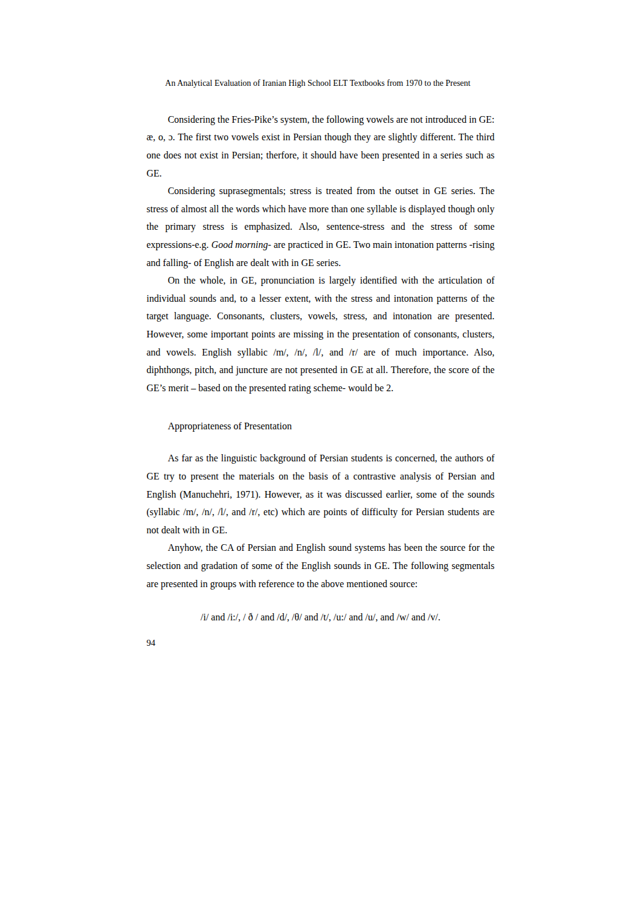An Analytical Evaluation of Iranian High School ELT Textbooks from 1970 to the Present
Considering the Fries-Pike’s system, the following vowels are not introduced in GE: æ, o, ɔ. The first two vowels exist in Persian though they are slightly different. The third one does not exist in Persian; therfore, it should have been presented in a series such as GE.
Considering suprasegmentals; stress is treated from the outset in GE series. The stress of almost all the words which have more than one syllable is displayed though only the primary stress is emphasized. Also, sentence-stress and the stress of some expressions-e.g. Good morning- are practiced in GE. Two main intonation patterns -rising and falling- of English are dealt with in GE series.
On the whole, in GE, pronunciation is largely identified with the articulation of individual sounds and, to a lesser extent, with the stress and intonation patterns of the target language. Consonants, clusters, vowels, stress, and intonation are presented. However, some important points are missing in the presentation of consonants, clusters, and vowels. English syllabic /m/, /n/, /l/, and /r/ are of much importance. Also, diphthongs, pitch, and juncture are not presented in GE at all. Therefore, the score of the GE’s merit – based on the presented rating scheme- would be 2.
Appropriateness of Presentation
As far as the linguistic background of Persian students is concerned, the authors of GE try to present the materials on the basis of a contrastive analysis of Persian and English (Manuchehri, 1971). However, as it was discussed earlier, some of the sounds (syllabic /m/, /n/, /l/, and /r/, etc) which are points of difficulty for Persian students are not dealt with in GE.
Anyhow, the CA of Persian and English sound systems has been the source for the selection and gradation of some of the English sounds in GE. The following segmentals are presented in groups with reference to the above mentioned source:
/i/ and /i:/, / ð / and /d/, /θ/ and /t/, /u:/ and /u/, and /w/ and /v/.
94